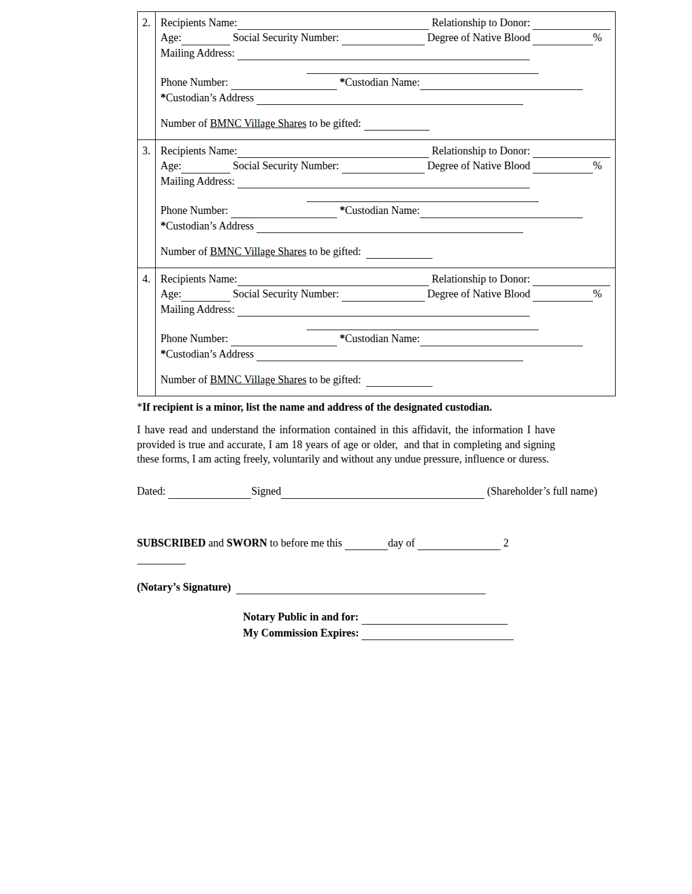| 2. | Recipients Name: Relationship to Donor: Age: Social Security Number: Degree of Native Blood % Mailing Address: Phone Number: * Custodian Name: * Custodian’s Address Number of BMNC Village Shares to be gifted: |
| 3. | Recipients Name: Relationship to Donor: Age: Social Security Number: Degree of Native Blood % Mailing Address: Phone Number: * Custodian Name: * Custodian’s Address Number of BMNC Village Shares to be gifted: |
| 4. | Recipients Name: Relationship to Donor: Age: Social Security Number: Degree of Native Blood % Mailing Address: Phone Number: * Custodian Name: * Custodian’s Address Number of BMNC Village Shares to be gifted: |
*If recipient is a minor, list the name and address of the designated custodian.
I have read and understand the information contained in this affidavit, the information I have provided is true and accurate, I am 18 years of age or older, and that in completing and signing these forms, I am acting freely, voluntarily and without any undue pressure, influence or duress.
Dated: Signed (Shareholder’s full name)
SUBSCRIBED and SWORN to before me this day of 2
(Notary’s Signature)
Notary Public in and for:
My Commission Expires: